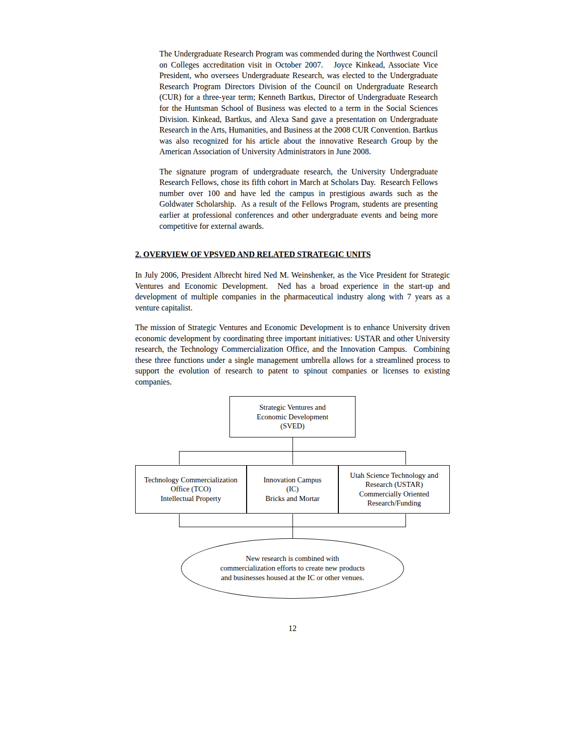The Undergraduate Research Program was commended during the Northwest Council on Colleges accreditation visit in October 2007. Joyce Kinkead, Associate Vice President, who oversees Undergraduate Research, was elected to the Undergraduate Research Program Directors Division of the Council on Undergraduate Research (CUR) for a three-year term; Kenneth Bartkus, Director of Undergraduate Research for the Huntsman School of Business was elected to a term in the Social Sciences Division. Kinkead, Bartkus, and Alexa Sand gave a presentation on Undergraduate Research in the Arts, Humanities, and Business at the 2008 CUR Convention. Bartkus was also recognized for his article about the innovative Research Group by the American Association of University Administrators in June 2008.
The signature program of undergraduate research, the University Undergraduate Research Fellows, chose its fifth cohort in March at Scholars Day. Research Fellows number over 100 and have led the campus in prestigious awards such as the Goldwater Scholarship. As a result of the Fellows Program, students are presenting earlier at professional conferences and other undergraduate events and being more competitive for external awards.
2. OVERVIEW OF VPSVED AND RELATED STRATEGIC UNITS
In July 2006, President Albrecht hired Ned M. Weinshenker, as the Vice President for Strategic Ventures and Economic Development. Ned has a broad experience in the start-up and development of multiple companies in the pharmaceutical industry along with 7 years as a venture capitalist.
The mission of Strategic Ventures and Economic Development is to enhance University driven economic development by coordinating three important initiatives: USTAR and other University research, the Technology Commercialization Office, and the Innovation Campus. Combining these three functions under a single management umbrella allows for a streamlined process to support the evolution of research to patent to spinout companies or licenses to existing companies.
Strategic Ventures and
Economic Development
(SVED)
Technology Commercialization
Office (TCO)
Intellectual Property
Innovation Campus
(IC)
Bricks and Mortar
Utah Science Technology and
Research (USTAR)
Commercially Oriented
Research/Funding
New research is combined with
commercialization efforts to create new products
and businesses housed at the IC or other venues.
12